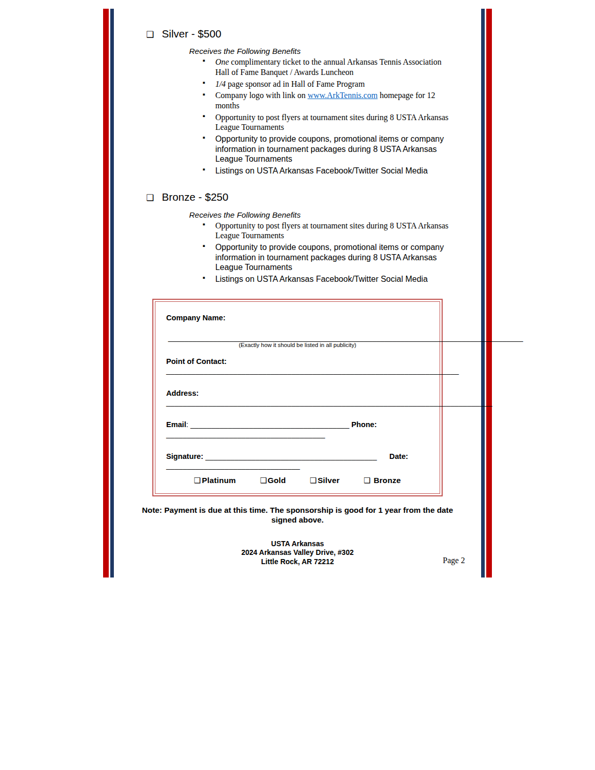❑ Silver - $500
Receives the Following Benefits
One complimentary ticket to the annual Arkansas Tennis Association Hall of Fame Banquet / Awards Luncheon
1/4 page sponsor ad in Hall of Fame Program
Company logo with link on www.ArkTennis.com homepage for 12 months
Opportunity to post flyers at tournament sites during 8 USTA Arkansas League Tournaments
Opportunity to provide coupons, promotional items or company information in tournament packages during 8 USTA Arkansas League Tournaments
Listings on USTA Arkansas Facebook/Twitter Social Media
❑ Bronze - $250
Receives the Following Benefits
Opportunity to post flyers at tournament sites during 8 USTA Arkansas League Tournaments
Opportunity to provide coupons, promotional items or company information in tournament packages during 8 USTA Arkansas League Tournaments
Listings on USTA Arkansas Facebook/Twitter Social Media
Company Name:
_______________________________________________________________________________________
(Exactly how it should be listed in all publicity)
Point of Contact: ______________________________________________________________________
Address: ______________________________________________________________________________
Email: ______________________________________ Phone: ______________________________________
Signature: _________________________________________ Date: ________________________________
❑Platinum ❑Gold ❑Silver ❑ Bronze
Note: Payment is due at this time. The sponsorship is good for 1 year from the date signed above.
USTA Arkansas
2024 Arkansas Valley Drive, #302
Little Rock, AR 72212
Page 2